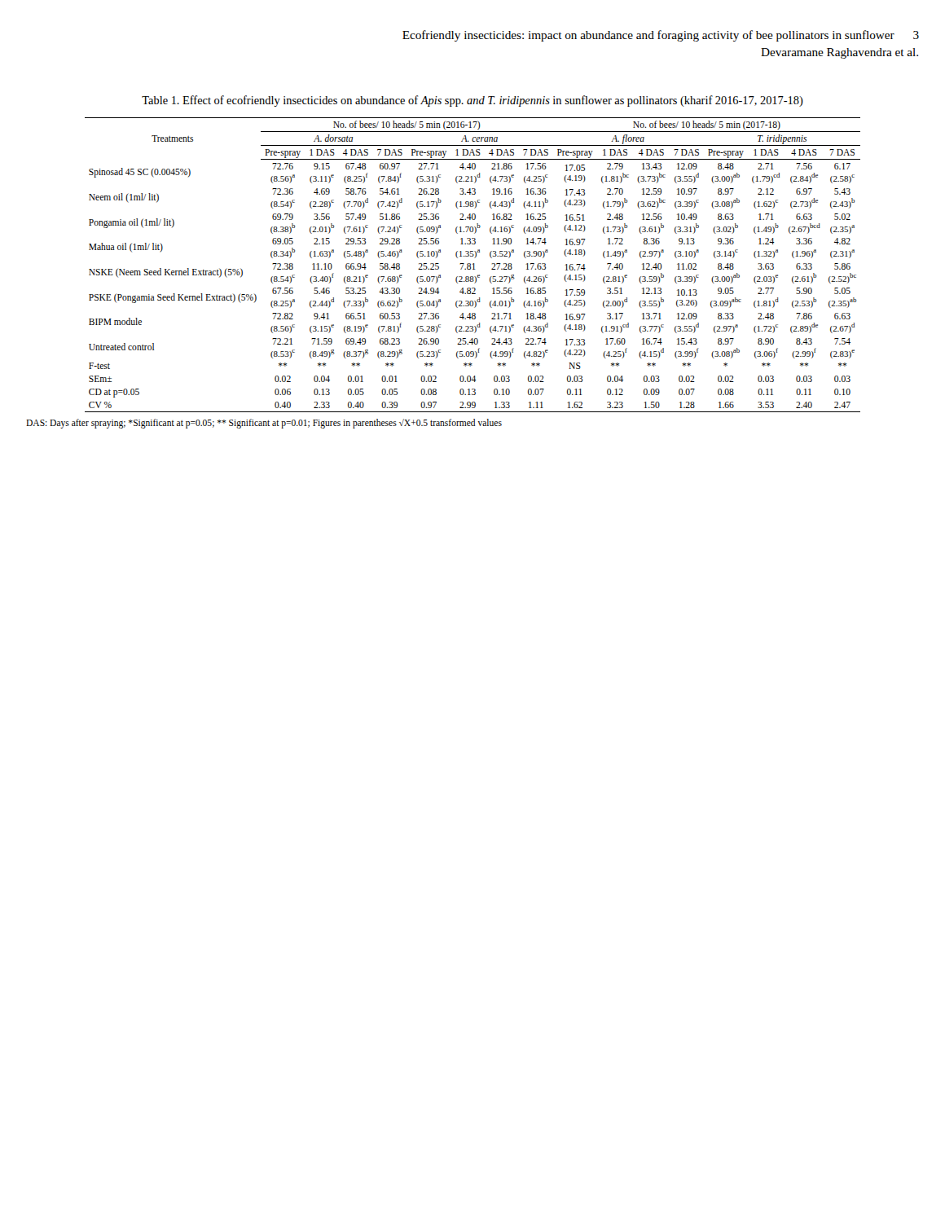3 Ecofriendly insecticides: impact on abundance and foraging activity of bee pollinators in sunflower
Devaramane Raghavendra et al.
Table 1. Effect of ecofriendly insecticides on abundance of Apis spp. and T. iridipennis in sunflower as pollinators (kharif 2016-17, 2017-18)
| Treatments | No. of bees/ 10 heads/ 5 min (2016-17) | No. of bees/ 10 heads/ 5 min (2017-18) |
| --- | --- | --- |
| A. dorsata | A. cerana | A. florea | T. iridipennis |
| Pre-spray | 1 DAS | 4 DAS | 7 DAS | Pre-spray | 1 DAS | 4 DAS | 7 DAS | Pre-spray | 1 DAS | 4 DAS | 7 DAS | Pre-spray | 1 DAS | 4 DAS | 7 DAS |
| Spinosad 45 SC (0.0045%) | 72.76 (8.56) a | 9.15 (3.11) e | 67.48 (8.25) f | 60.97 (7.84) f | 27.71 (5.31) c | 4.40 (2.21) d | 21.86 (4.73) e | 17.56 (4.25) c | 17.05 (4.19) | 2.79 (1.81) bc | 13.43 (3.73) bc | 12.09 (3.55) d | 8.48 (3.00) ab | 2.71 (1.79) cd | 7.56 (2.84) de | 6.17 (2.58) c |
| Neem oil (1ml/ lit) | 72.36 (8.54) c | 4.69 (2.28) c | 58.76 (7.70) d | 54.61 (7.42) d | 26.28 (5.17) b | 3.43 (1.98) c | 19.16 (4.43) d | 16.36 (4.11) b | 17.43 (4.23) | 2.70 (1.79) b | 12.59 (3.62) bc | 10.97 (3.39) c | 8.97 (3.08) ab | 2.12 (1.62) c | 6.97 (2.73) de | 5.43 (2.43) b |
| Pongamia oil (1ml/ lit) | 69.79 (8.38) b | 3.56 (2.01) b | 57.49 (7.61) c | 51.86 (7.24) c | 25.36 (5.09) a | 2.40 (1.70) b | 16.82 (4.16) c | 16.25 (4.09) b | 16.51 (4.12) | 2.48 (1.73) b | 12.56 (3.61) b | 10.49 (3.31) b | 8.63 (3.02) b | 1.71 (1.49) b | 6.63 (2.67) bcd | 5.02 (2.35) a |
| Mahua oil (1ml/ lit) | 69.05 (8.34) b | 2.15 (1.63) a | 29.53 (5.48) a | 29.28 (5.46) a | 25.56 (5.10) a | 1.33 (1.35) a | 11.90 (3.52) a | 14.74 (3.90) a | 16.97 (4.18) | 1.72 (1.49) a | 8.36 (2.97) a | 9.13 (3.10) a | 9.36 (3.14) c | 1.24 (1.32) a | 3.36 (1.96) a | 4.82 (2.31) a |
| NSKE (Neem Seed Kernel Extract) (5%) | 72.38 (8.54) c | 11.10 (3.40) f | 66.94 (8.21) e | 58.48 (7.68) e | 25.25 (5.07) a | 7.81 (2.88) e | 27.28 (5.27) g | 17.63 (4.26) c | 16.74 (4.15) | 7.40 (2.81) e | 12.40 (3.59) b | 11.02 (3.39) c | 8.48 (3.00) ab | 3.63 (2.03) e | 6.33 (2.61) b | 5.86 (2.52) bc |
| PSKE (Pongamia Seed Kernel Extract) (5%) | 67.56 (8.25) a | 5.46 (2.44) d | 53.25 (7.33) b | 43.30 (6.62) b | 24.94 (5.04) a | 4.82 (2.30) d | 15.56 (4.01) b | 16.85 (4.16) b | 17.59 (4.25) | 3.51 (2.00) d | 12.13 (3.55) b | 10.13 (3.26) | 9.05 (3.09) abc | 2.77 (1.81) d | 5.90 (2.53) b | 5.05 (2.35) ab |
| BIPM module | 72.82 (8.56) c | 9.41 (3.15) e | 66.51 (8.19) e | 60.53 (7.81) f | 27.36 (5.28) c | 4.48 (2.23) d | 21.71 (4.71) e | 18.48 (4.36) d | 16.97 (4.18) | 3.17 (1.91) cd | 13.71 (3.77) c | 12.09 (3.55) d | 8.33 (2.97) a | 2.48 (1.72) c | 7.86 (2.89) de | 6.63 (2.67) d |
| Untreated control | 72.21 (8.53) c | 71.59 (8.49) g | 69.49 (8.37) g | 68.23 (8.29) g | 26.90 (5.23) c | 25.40 (5.09) f | 24.43 (4.99) f | 22.74 (4.82) e | 17.33 (4.22) | 17.60 (4.25) f | 16.74 (4.15) d | 15.43 (3.99) f | 8.97 (3.08) ab | 8.90 (3.06) f | 8.43 (2.99) f | 7.54 (2.83) e |
| F-test | ** | ** | ** | ** | ** | ** | ** | ** | NS | ** | ** | ** | * | ** | ** | ** |
| SEm± | 0.02 | 0.04 | 0.01 | 0.01 | 0.02 | 0.04 | 0.03 | 0.02 | 0.03 | 0.04 | 0.03 | 0.02 | 0.02 | 0.03 | 0.03 | 0.03 |
| CD at p=0.05 | 0.06 | 0.13 | 0.05 | 0.05 | 0.08 | 0.13 | 0.10 | 0.07 | 0.11 | 0.12 | 0.09 | 0.07 | 0.08 | 0.11 | 0.11 | 0.10 |
| CV % | 0.40 | 2.33 | 0.40 | 0.39 | 0.97 | 2.99 | 1.33 | 1.11 | 1.62 | 3.23 | 1.50 | 1.28 | 1.66 | 3.53 | 2.40 | 2.47 |
DAS: Days after spraying; *Significant at p=0.05; ** Significant at p=0.01; Figures in parentheses √X+0.5 transformed values